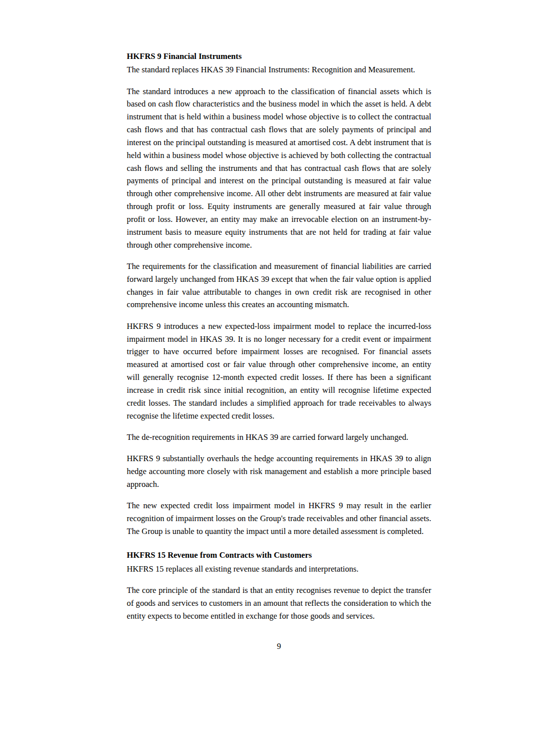HKFRS 9 Financial Instruments
The standard replaces HKAS 39 Financial Instruments: Recognition and Measurement.
The standard introduces a new approach to the classification of financial assets which is based on cash flow characteristics and the business model in which the asset is held. A debt instrument that is held within a business model whose objective is to collect the contractual cash flows and that has contractual cash flows that are solely payments of principal and interest on the principal outstanding is measured at amortised cost. A debt instrument that is held within a business model whose objective is achieved by both collecting the contractual cash flows and selling the instruments and that has contractual cash flows that are solely payments of principal and interest on the principal outstanding is measured at fair value through other comprehensive income. All other debt instruments are measured at fair value through profit or loss. Equity instruments are generally measured at fair value through profit or loss. However, an entity may make an irrevocable election on an instrument-by-instrument basis to measure equity instruments that are not held for trading at fair value through other comprehensive income.
The requirements for the classification and measurement of financial liabilities are carried forward largely unchanged from HKAS 39 except that when the fair value option is applied changes in fair value attributable to changes in own credit risk are recognised in other comprehensive income unless this creates an accounting mismatch.
HKFRS 9 introduces a new expected-loss impairment model to replace the incurred-loss impairment model in HKAS 39. It is no longer necessary for a credit event or impairment trigger to have occurred before impairment losses are recognised. For financial assets measured at amortised cost or fair value through other comprehensive income, an entity will generally recognise 12-month expected credit losses. If there has been a significant increase in credit risk since initial recognition, an entity will recognise lifetime expected credit losses. The standard includes a simplified approach for trade receivables to always recognise the lifetime expected credit losses.
The de-recognition requirements in HKAS 39 are carried forward largely unchanged.
HKFRS 9 substantially overhauls the hedge accounting requirements in HKAS 39 to align hedge accounting more closely with risk management and establish a more principle based approach.
The new expected credit loss impairment model in HKFRS 9 may result in the earlier recognition of impairment losses on the Group's trade receivables and other financial assets. The Group is unable to quantity the impact until a more detailed assessment is completed.
HKFRS 15 Revenue from Contracts with Customers
HKFRS 15 replaces all existing revenue standards and interpretations.
The core principle of the standard is that an entity recognises revenue to depict the transfer of goods and services to customers in an amount that reflects the consideration to which the entity expects to become entitled in exchange for those goods and services.
9